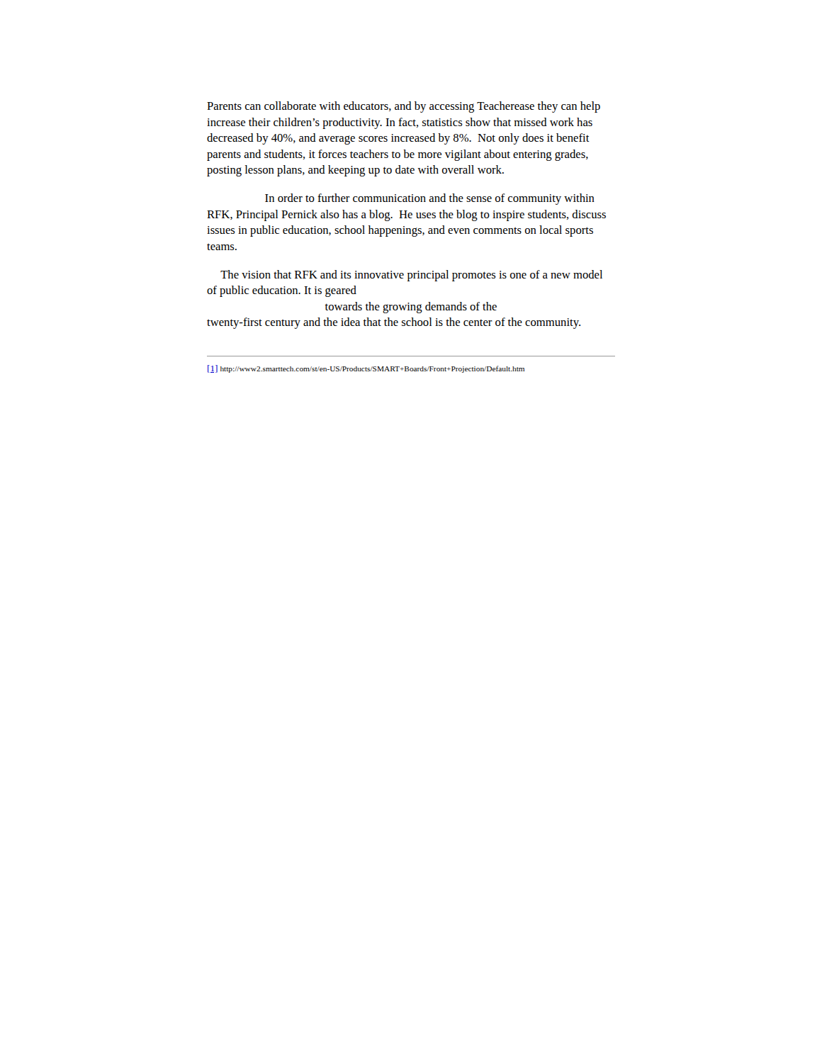Parents can collaborate with educators, and by accessing Teacherease they can help increase their children’s productivity. In fact, statistics show that missed work has decreased by 40%, and average scores increased by 8%. Not only does it benefit parents and students, it forces teachers to be more vigilant about entering grades, posting lesson plans, and keeping up to date with overall work.
In order to further communication and the sense of community within RFK, Principal Pernick also has a blog. He uses the blog to inspire students, discuss issues in public education, school happenings, and even comments on local sports teams.
The vision that RFK and its innovative principal promotes is one of a new model of public education. It is geared
towards the growing demands of the
twenty-first century and the idea that the school is the center of the community.
[1] http://www2.smarttech.com/st/en-US/Products/SMART+Boards/Front+Projection/Default.htm